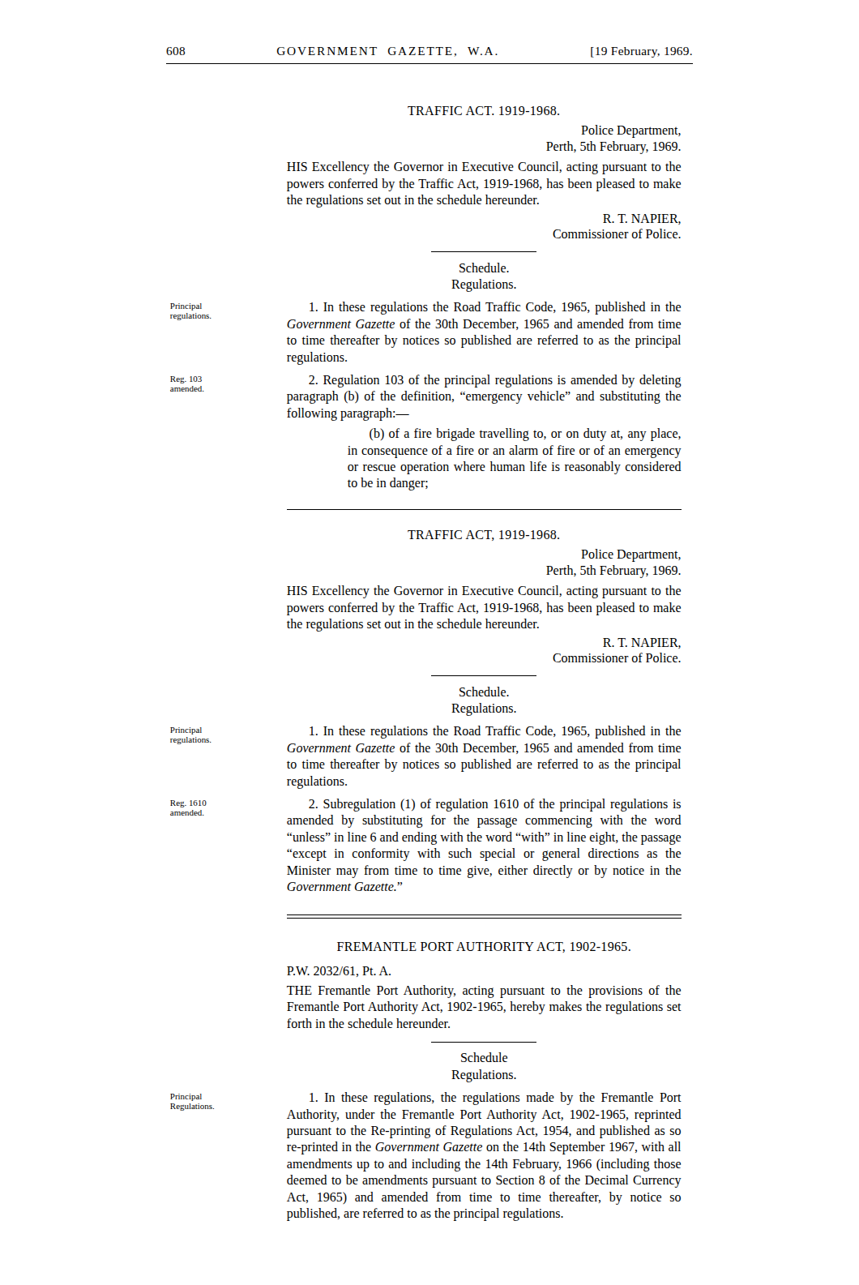608 GOVERNMENT GAZETTE, W.A. [19 February, 1969.
TRAFFIC ACT. 1919-1968.
Police Department, Perth, 5th February, 1969.
HIS Excellency the Governor in Executive Council, acting pursuant to the powers conferred by the Traffic Act, 1919-1968, has been pleased to make the regulations set out in the schedule hereunder.
R. T. NAPIER, Commissioner of Police.
Schedule.
Regulations.
Principal
regulations.
1. In these regulations the Road Traffic Code, 1965, published in the Government Gazette of the 30th December, 1965 and amended from time to time thereafter by notices so published are referred to as the principal regulations.
Reg. 103
amended.
2. Regulation 103 of the principal regulations is amended by deleting paragraph (b) of the definition, “emergency vehicle” and substituting the following paragraph:—
(b) of a fire brigade travelling to, or on duty at, any place, in consequence of a fire or an alarm of fire or of an emergency or rescue operation where human life is reasonably considered to be in danger;
TRAFFIC ACT, 1919-1968.
Police Department, Perth, 5th February, 1969.
HIS Excellency the Governor in Executive Council, acting pursuant to the powers conferred by the Traffic Act, 1919-1968, has been pleased to make the regulations set out in the schedule hereunder.
R. T. NAPIER, Commissioner of Police.
Schedule.
Regulations.
Principal
regulations.
1. In these regulations the Road Traffic Code, 1965, published in the Government Gazette of the 30th December, 1965 and amended from time to time thereafter by notices so published are referred to as the principal regulations.
Reg. 1610
amended.
2. Subregulation (1) of regulation 1610 of the principal regulations is amended by substituting for the passage commencing with the word “unless” in line 6 and ending with the word “with” in line eight, the passage “except in conformity with such special or general directions as the Minister may from time to time give, either directly or by notice in the Government Gazette.”
FREMANTLE PORT AUTHORITY ACT, 1902-1965.
P.W. 2032/61, Pt. A.
THE Fremantle Port Authority, acting pursuant to the provisions of the Fremantle Port Authority Act, 1902-1965, hereby makes the regulations set forth in the schedule hereunder.
Schedule
Regulations.
Principal
Regulations.
1. In these regulations, the regulations made by the Fremantle Port Authority, under the Fremantle Port Authority Act, 1902-1965, reprinted pursuant to the Re-printing of Regulations Act, 1954, and published as so re-printed in the Government Gazette on the 14th September 1967, with all amendments up to and including the 14th February, 1966 (including those deemed to be amendments pursuant to Section 8 of the Decimal Currency Act, 1965) and amended from time to time thereafter, by notice so published, are referred to as the principal regulations.